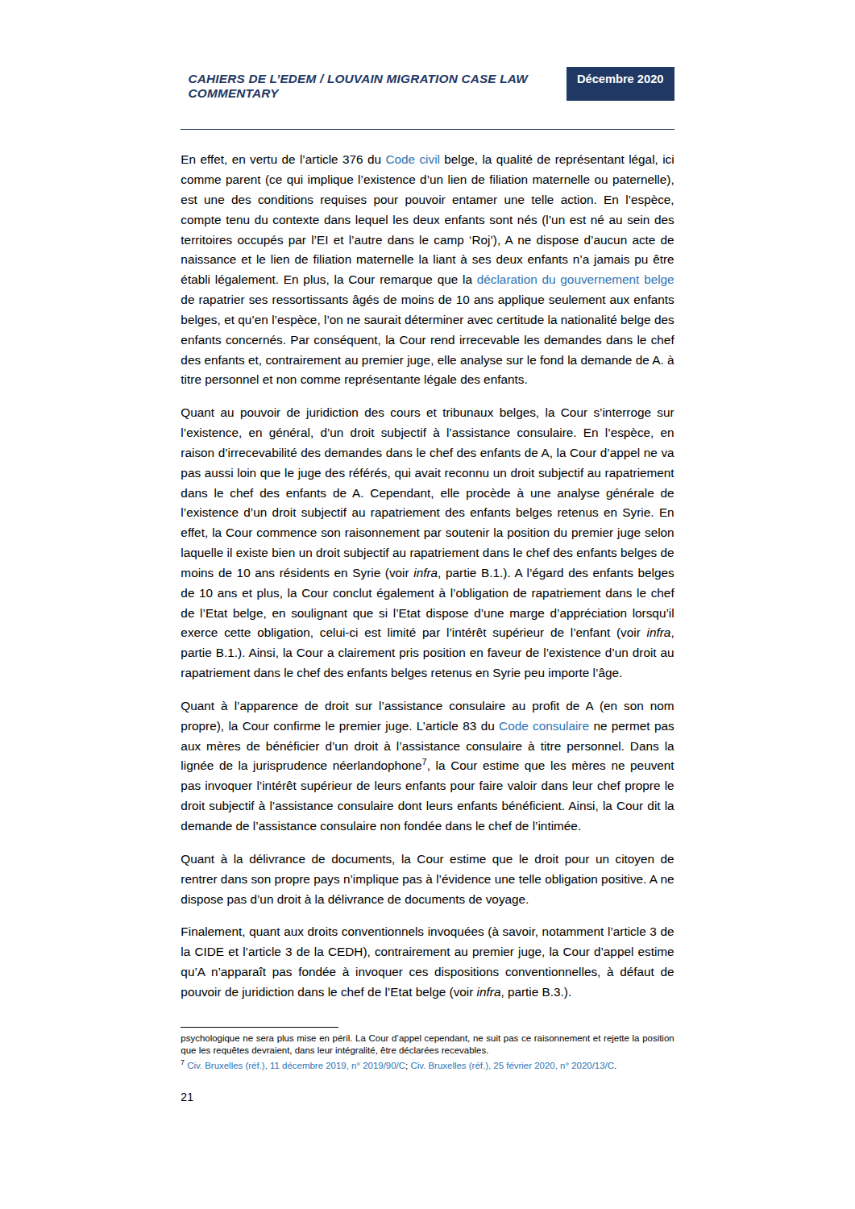CAHIERS DE L’EDEM / LOUVAIN MIGRATION CASE LAW COMMENTARY
Décembre 2020
En effet, en vertu de l’article 376 du Code civil belge, la qualité de représentant légal, ici comme parent (ce qui implique l’existence d’un lien de filiation maternelle ou paternelle), est une des conditions requises pour pouvoir entamer une telle action. En l’espèce, compte tenu du contexte dans lequel les deux enfants sont nés (l’un est né au sein des territoires occupés par l’EI et l’autre dans le camp ‘Roj’), A ne dispose d’aucun acte de naissance et le lien de filiation maternelle la liant à ses deux enfants n’a jamais pu être établi légalement. En plus, la Cour remarque que la déclaration du gouvernement belge de rapatrier ses ressortissants âgés de moins de 10 ans applique seulement aux enfants belges, et qu’en l’espèce, l’on ne saurait déterminer avec certitude la nationalité belge des enfants concernés. Par conséquent, la Cour rend irrecevable les demandes dans le chef des enfants et, contrairement au premier juge, elle analyse sur le fond la demande de A. à titre personnel et non comme représentante légale des enfants.
Quant au pouvoir de juridiction des cours et tribunaux belges, la Cour s’interroge sur l’existence, en général, d’un droit subjectif à l’assistance consulaire. En l’espèce, en raison d’irrecevabilité des demandes dans le chef des enfants de A, la Cour d’appel ne va pas aussi loin que le juge des référés, qui avait reconnu un droit subjectif au rapatriement dans le chef des enfants de A. Cependant, elle procède à une analyse générale de l’existence d’un droit subjectif au rapatriement des enfants belges retenus en Syrie. En effet, la Cour commence son raisonnement par soutenir la position du premier juge selon laquelle il existe bien un droit subjectif au rapatriement dans le chef des enfants belges de moins de 10 ans résidents en Syrie (voir infra, partie B.1.). A l’égard des enfants belges de 10 ans et plus, la Cour conclut également à l’obligation de rapatriement dans le chef de l’Etat belge, en soulignant que si l’Etat dispose d’une marge d’appréciation lorsqu’il exerce cette obligation, celui-ci est limité par l’intérêt supérieur de l’enfant (voir infra, partie B.1.). Ainsi, la Cour a clairement pris position en faveur de l’existence d’un droit au rapatriement dans le chef des enfants belges retenus en Syrie peu importe l’âge.
Quant à l’apparence de droit sur l’assistance consulaire au profit de A (en son nom propre), la Cour confirme le premier juge. L’article 83 du Code consulaire ne permet pas aux mères de bénéficier d’un droit à l’assistance consulaire à titre personnel. Dans la lignée de la jurisprudence néerlandophone7, la Cour estime que les mères ne peuvent pas invoquer l’intérêt supérieur de leurs enfants pour faire valoir dans leur chef propre le droit subjectif à l’assistance consulaire dont leurs enfants bénéficient. Ainsi, la Cour dit la demande de l’assistance consulaire non fondée dans le chef de l’intimée.
Quant à la délivrance de documents, la Cour estime que le droit pour un citoyen de rentrer dans son propre pays n’implique pas à l’évidence une telle obligation positive. A ne dispose pas d’un droit à la délivrance de documents de voyage.
Finalement, quant aux droits conventionnels invoquées (à savoir, notamment l’article 3 de la CIDE et l’article 3 de la CEDH), contrairement au premier juge, la Cour d’appel estime qu’A n’apparaît pas fondée à invoquer ces dispositions conventionnelles, à défaut de pouvoir de juridiction dans le chef de l’Etat belge (voir infra, partie B.3.).
psychologique ne sera plus mise en péril. La Cour d’appel cependant, ne suit pas ce raisonnement et rejette la position que les requêtes devraient, dans leur intégralité, être déclarées recevables.
7 Civ. Bruxelles (réf.), 11 décembre 2019, n° 2019/90/C; Civ. Bruxelles (réf.), 25 février 2020, n° 2020/13/C.
21